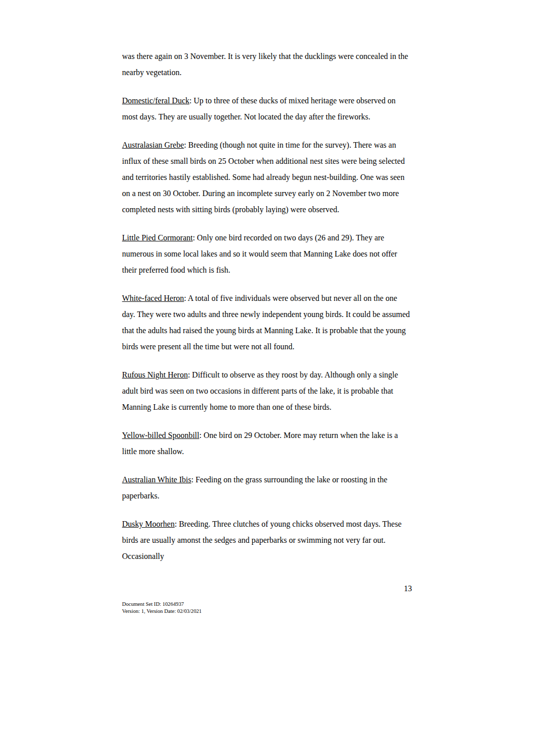was there again on 3 November. It is very likely that the ducklings were concealed in the nearby vegetation.
Domestic/feral Duck: Up to three of these ducks of mixed heritage were observed on most days. They are usually together. Not located the day after the fireworks.
Australasian Grebe: Breeding (though not quite in time for the survey). There was an influx of these small birds on 25 October when additional nest sites were being selected and territories hastily established. Some had already begun nest-building. One was seen on a nest on 30 October. During an incomplete survey early on 2 November two more completed nests with sitting birds (probably laying) were observed.
Little Pied Cormorant: Only one bird recorded on two days (26 and 29). They are numerous in some local lakes and so it would seem that Manning Lake does not offer their preferred food which is fish.
White-faced Heron: A total of five individuals were observed but never all on the one day. They were two adults and three newly independent young birds. It could be assumed that the adults had raised the young birds at Manning Lake. It is probable that the young birds were present all the time but were not all found.
Rufous Night Heron: Difficult to observe as they roost by day. Although only a single adult bird was seen on two occasions in different parts of the lake, it is probable that Manning Lake is currently home to more than one of these birds.
Yellow-billed Spoonbill: One bird on 29 October. More may return when the lake is a little more shallow.
Australian White Ibis: Feeding on the grass surrounding the lake or roosting in the paperbarks.
Dusky Moorhen: Breeding. Three clutches of young chicks observed most days. These birds are usually amonst the sedges and paperbarks or swimming not very far out. Occasionally
13
Document Set ID: 10264937
Version: 1, Version Date: 02/03/2021